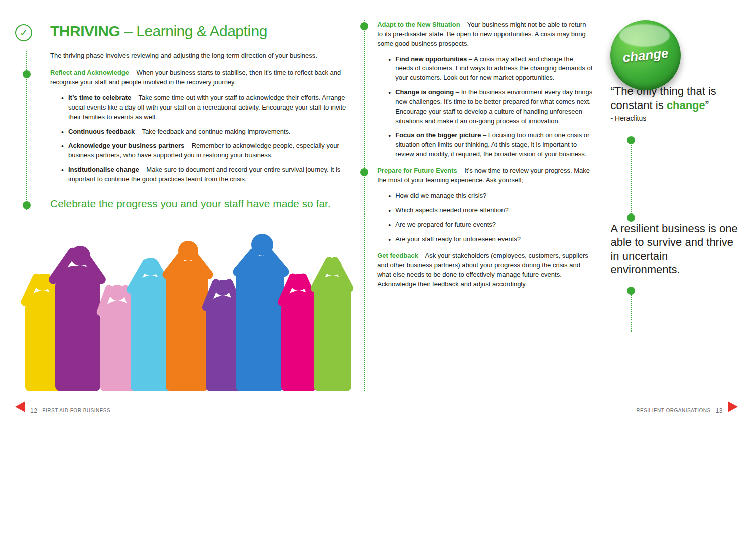✓
THRIVING – Learning & Adapting
The thriving phase involves reviewing and adjusting the long-term direction of your business.
Reflect and Acknowledge – When your business starts to stabilise, then it's time to reflect back and recognise your staff and people involved in the recovery journey.
It’s time to celebrate – Take some time-out with your staff to acknowledge their efforts. Arrange social events like a day off with your staff on a recreational activity. Encourage your staff to invite their families to events as well.
Continuous feedback – Take feedback and continue making improvements.
Acknowledge your business partners – Remember to acknowledge people, especially your business partners, who have supported you in restoring your business.
Institutionalise change – Make sure to document and record your entire survival journey. It is important to continue the good practices learnt from the crisis.
Celebrate the progress you and your staff have made so far.
Adapt to the New Situation – Your business might not be able to return to its pre-disaster state. Be open to new opportunities. A crisis may bring some good business prospects.
Find new opportunities – A crisis may affect and change the needs of customers. Find ways to address the changing demands of your customers. Look out for new market opportunities.
Change is ongoing – In the business environment every day brings new challenges. It's time to be better prepared for what comes next. Encourage your staff to develop a culture of handling unforeseen situations and make it an on-going process of innovation.
Focus on the bigger picture – Focusing too much on one crisis or situation often limits our thinking. At this stage, it is important to review and modify, if required, the broader vision of your business.
Prepare for Future Events – It’s now time to review your progress. Make the most of your learning experience. Ask yourself;
How did we manage this crisis?
Which aspects needed more attention?
Are we prepared for future events?
Are your staff ready for unforeseen events?
Get feedback – Ask your stakeholders (employees, customers, suppliers and other business partners) about your progress during the crisis and what else needs to be done to effectively manage future events. Acknowledge their feedback and adjust accordingly.
change
“The only thing that is constant is change” - Heraclitus
A resilient business is one able to survive and thrive in uncertain environments.
12 FIRST AID FOR BUSINESS
RESILIENT ORGANISATIONS 13